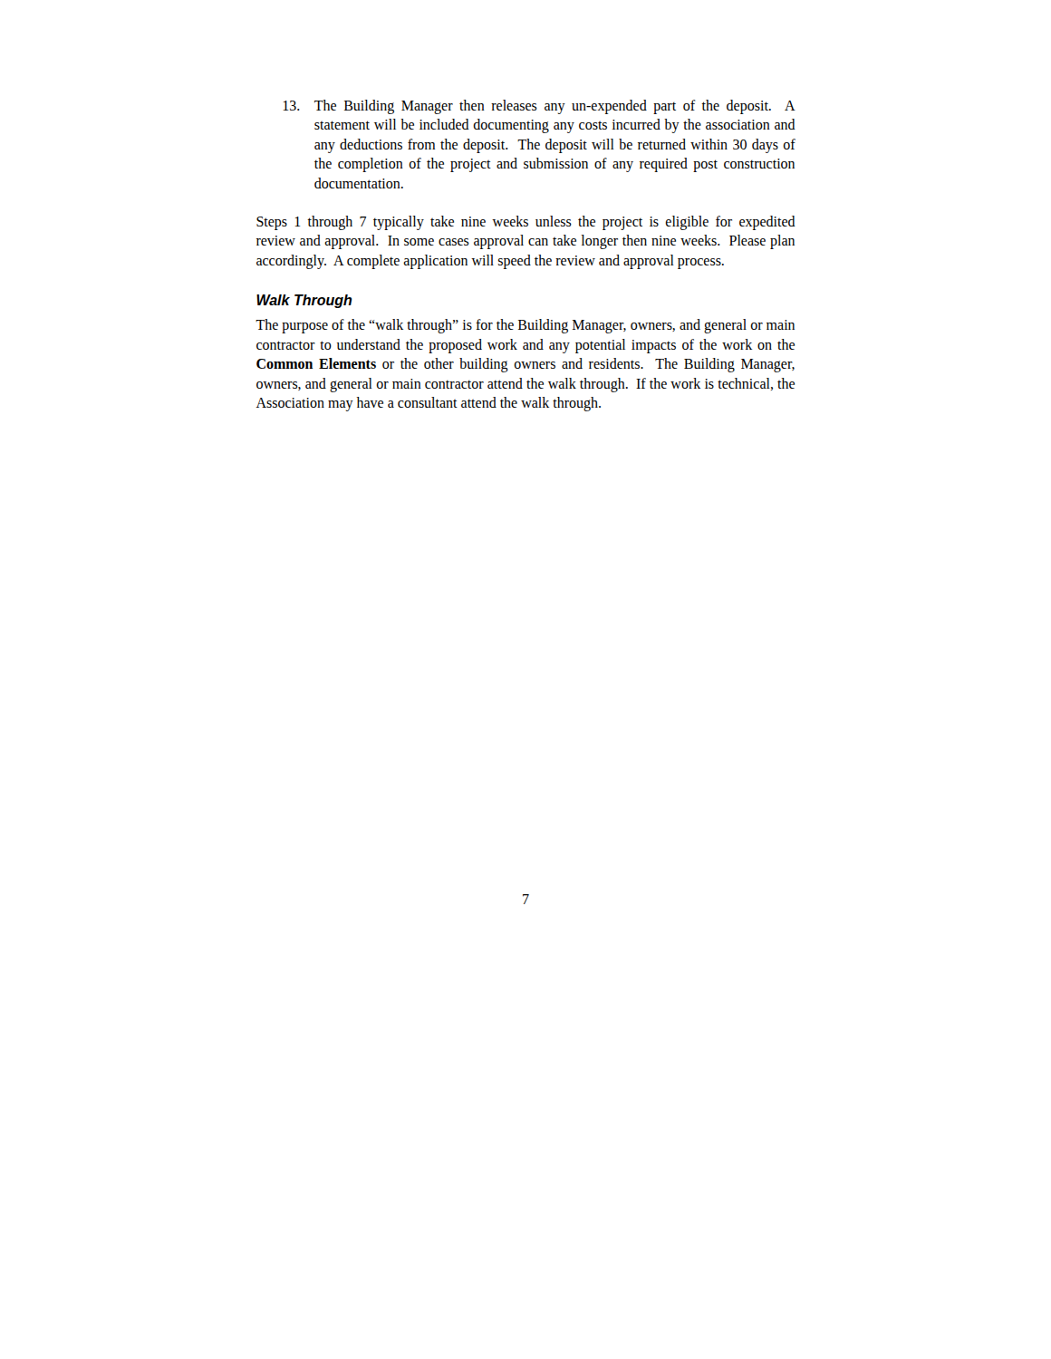The Building Manager then releases any un-expended part of the deposit. A statement will be included documenting any costs incurred by the association and any deductions from the deposit. The deposit will be returned within 30 days of the completion of the project and submission of any required post construction documentation.
Steps 1 through 7 typically take nine weeks unless the project is eligible for expedited review and approval. In some cases approval can take longer then nine weeks. Please plan accordingly. A complete application will speed the review and approval process.
Walk Through
The purpose of the “walk through” is for the Building Manager, owners, and general or main contractor to understand the proposed work and any potential impacts of the work on the Common Elements or the other building owners and residents. The Building Manager, owners, and general or main contractor attend the walk through. If the work is technical, the Association may have a consultant attend the walk through.
7